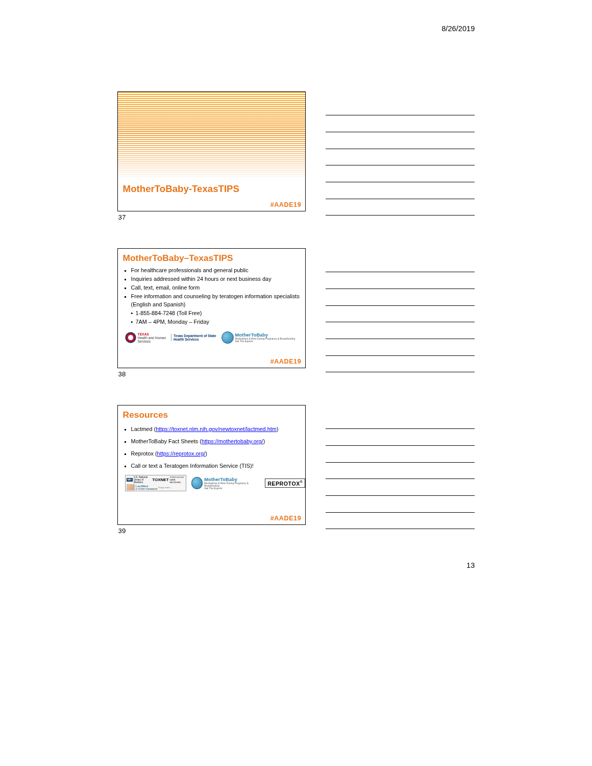8/26/2019
MotherToBaby-TexasTIPS
#AADE 19
37
MotherToBaby–TexasTIPS
For healthcare professionals and general public
Inquiries addressed within 24 hours or next business day
Call, text, email, online form
Free information and counseling by teratogen information specialists (English and Spanish)
1-855-884-7248 (Toll Free)
7AM – 4PM, Monday – Friday
TEXASHealth and Human
Services
Texas Department of State
Health Services
MotherToBabyMedications & More During Pregnancy & Breastfeeding
Ask The Experts
#AADE 19
38
Resources
Lactmed (https://toxnet.nlm.nih.gov/newtoxnet/lactmed.htm)
MotherToBaby Fact Sheets (https://mothertobaby.org/)
Reprotox (https://reprotox.org/)
Call or text a Teratogen Information Service (TIS)!
NIH U.S. National
Library of Medicine TOXNET TOXICOLOGY
DATA NETWORK
LactMedA TOXNET DATABASE
Drugs and L...
MotherToBabyMedications & More During Pregnancy & Breastfeeding
Ask The Experts
REPROTOX®
#AADE 19
39
13